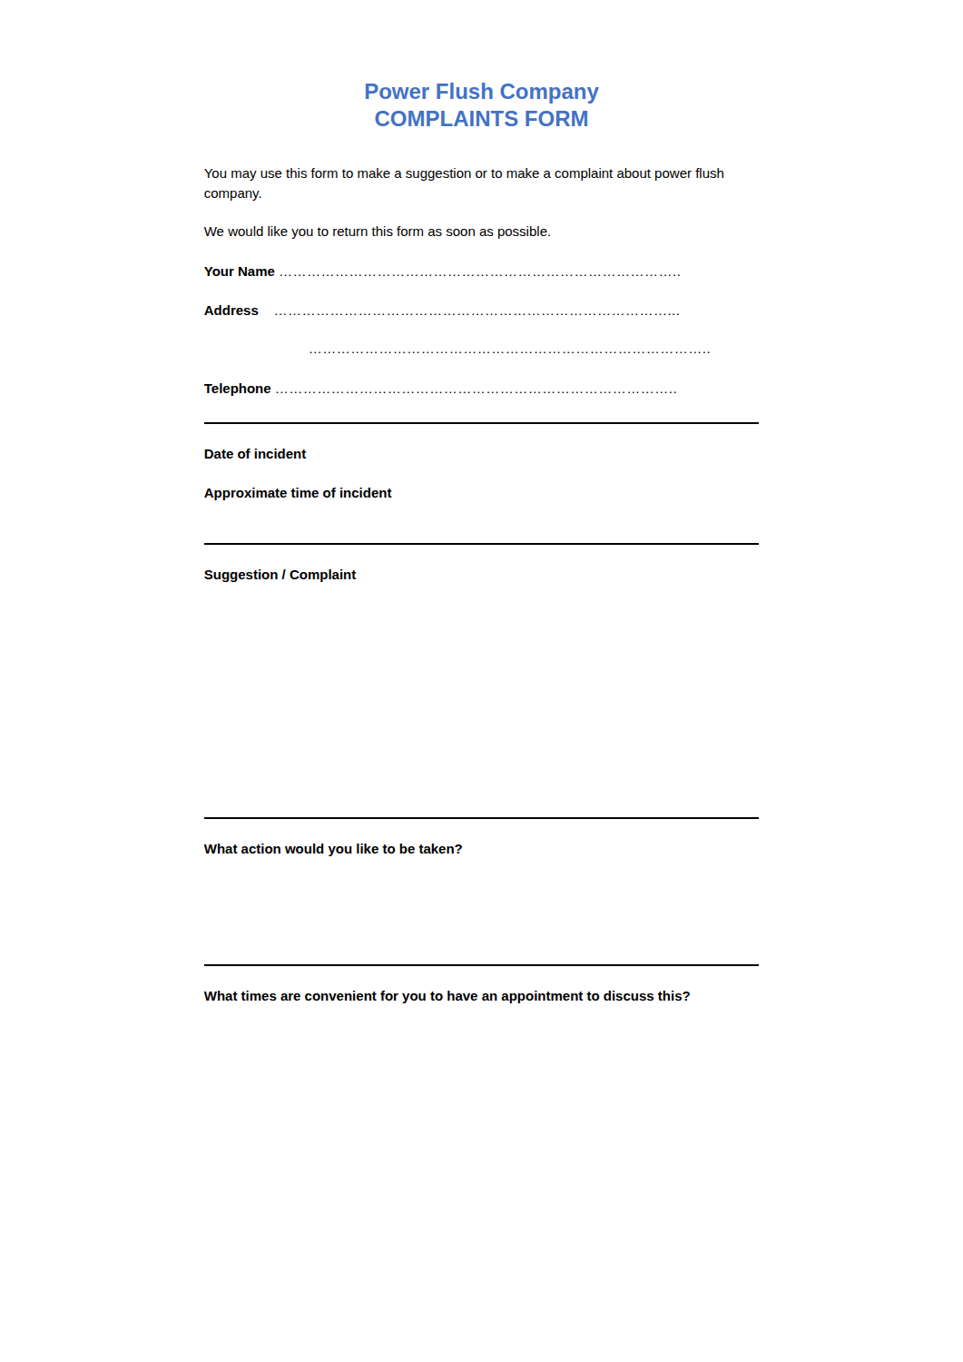Power Flush CompanyCOMPLAINTS FORM
You may use this form to make a suggestion or to make a complaint about power flush company.
We would like you to return this form as soon as possible.
Your Name …………………………………………………………………………..
Address …………………………………………………………………………...
…………………………………………………………………………..
Telephone …………………………………………………………………………..
Date of incident
Approximate time of incident
Suggestion / Complaint
What action would you like to be taken?
What times are convenient for you to have an appointment to discuss this?